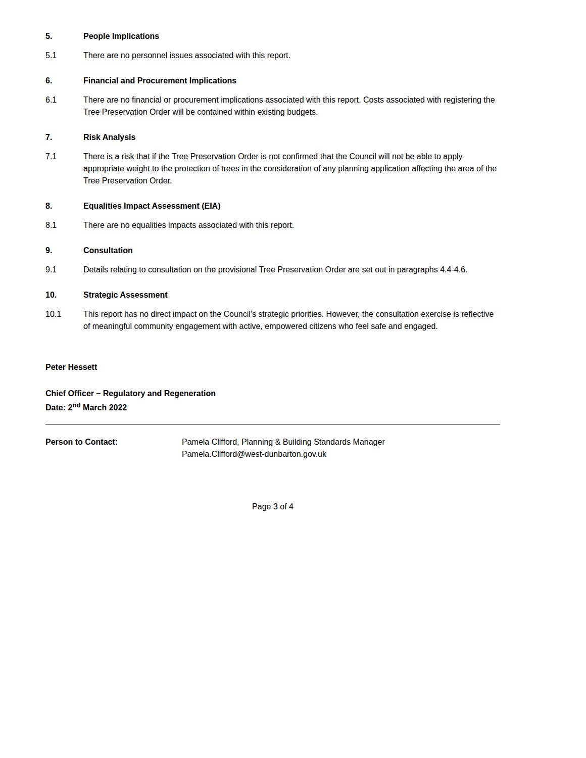5. People Implications
5.1 There are no personnel issues associated with this report.
6. Financial and Procurement Implications
6.1 There are no financial or procurement implications associated with this report. Costs associated with registering the Tree Preservation Order will be contained within existing budgets.
7. Risk Analysis
7.1 There is a risk that if the Tree Preservation Order is not confirmed that the Council will not be able to apply appropriate weight to the protection of trees in the consideration of any planning application affecting the area of the Tree Preservation Order.
8. Equalities Impact Assessment (EIA)
8.1 There are no equalities impacts associated with this report.
9. Consultation
9.1 Details relating to consultation on the provisional Tree Preservation Order are set out in paragraphs 4.4-4.6.
10. Strategic Assessment
10.1 This report has no direct impact on the Council's strategic priorities. However, the consultation exercise is reflective of meaningful community engagement with active, empowered citizens who feel safe and engaged.
Peter Hessett
Chief Officer – Regulatory and Regeneration
Date: 2nd March 2022
Person to Contact:
Pamela Clifford, Planning & Building Standards Manager
Pamela.Clifford@west-dunbarton.gov.uk
Page 3 of 4